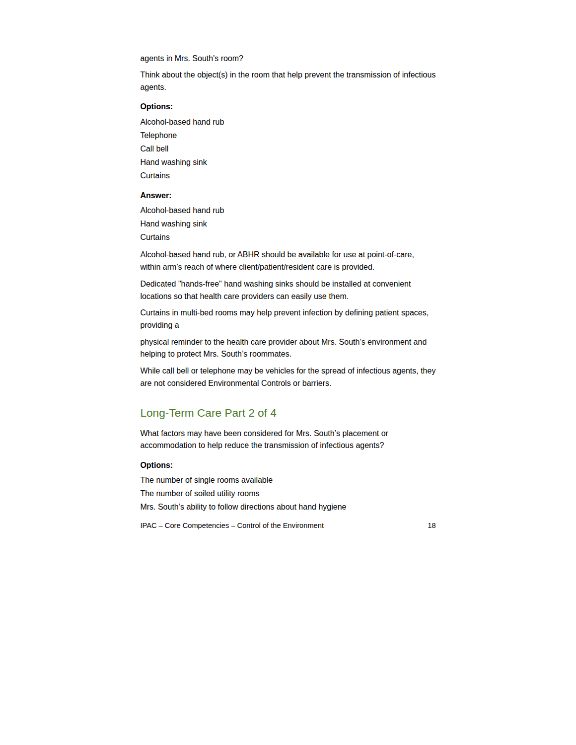agents in Mrs. South's room?
Think about the object(s) in the room that help prevent the transmission of infectious agents.
Options:
Alcohol-based hand rub
Telephone
Call bell
Hand washing sink
Curtains
Answer:
Alcohol-based hand rub
Hand washing sink
Curtains
Alcohol-based hand rub, or ABHR should be available for use at point-of-care, within arm’s reach of where client/patient/resident care is provided.
Dedicated "hands-free" hand washing sinks should be installed at convenient locations so that health care providers can easily use them.
Curtains in multi-bed rooms may help prevent infection by defining patient spaces, providing a
physical reminder to the health care provider about Mrs. South’s environment and helping to protect Mrs. South’s roommates.
While call bell or telephone may be vehicles for the spread of infectious agents, they are not considered Environmental Controls or barriers.
Long-Term Care Part 2 of 4
What factors may have been considered for Mrs. South’s placement or accommodation to help reduce the transmission of infectious agents?
Options:
The number of single rooms available
The number of soiled utility rooms
Mrs. South’s ability to follow directions about hand hygiene
IPAC – Core Competencies – Control of the Environment 18